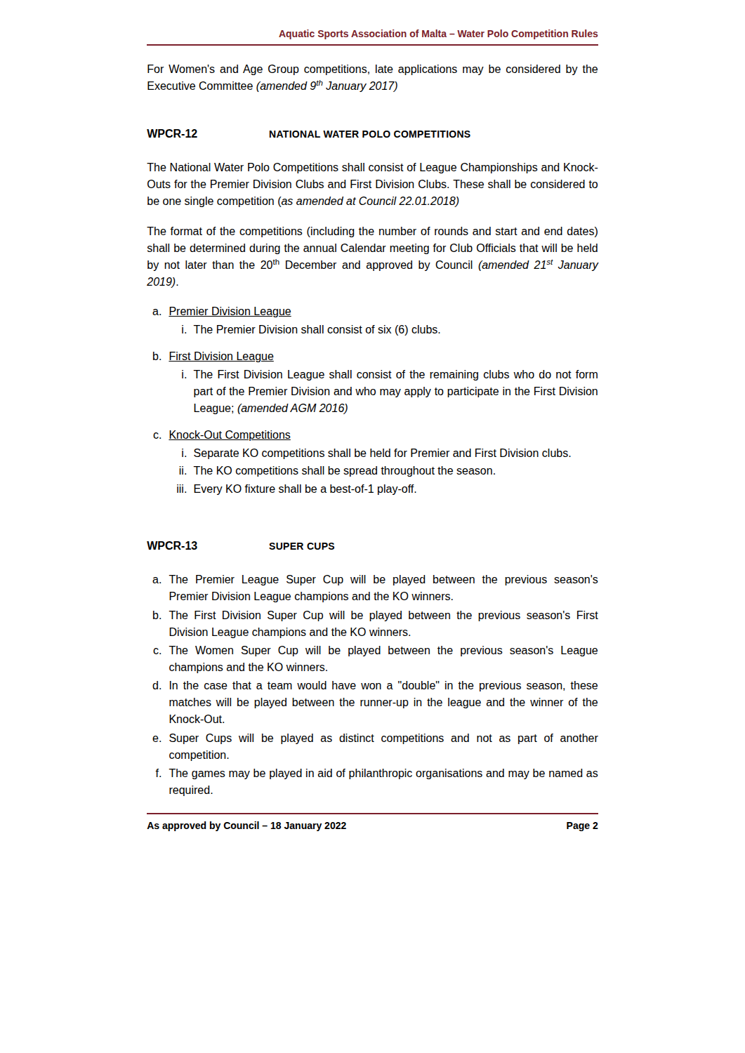Aquatic Sports Association of Malta – Water Polo Competition Rules
For Women's and Age Group competitions, late applications may be considered by the Executive Committee (amended 9th January 2017)
WPCR-12 NATIONAL WATER POLO COMPETITIONS
The National Water Polo Competitions shall consist of League Championships and Knock-Outs for the Premier Division Clubs and First Division Clubs. These shall be considered to be one single competition (as amended at Council 22.01.2018)
The format of the competitions (including the number of rounds and start and end dates) shall be determined during the annual Calendar meeting for Club Officials that will be held by not later than the 20th December and approved by Council (amended 21st January 2019).
Premier Division League
The Premier Division shall consist of six (6) clubs.
First Division League
The First Division League shall consist of the remaining clubs who do not form part of the Premier Division and who may apply to participate in the First Division League; (amended AGM 2016)
Knock-Out Competitions
Separate KO competitions shall be held for Premier and First Division clubs.
The KO competitions shall be spread throughout the season.
Every KO fixture shall be a best-of-1 play-off.
WPCR-13 SUPER CUPS
The Premier League Super Cup will be played between the previous season's Premier Division League champions and the KO winners.
The First Division Super Cup will be played between the previous season's First Division League champions and the KO winners.
The Women Super Cup will be played between the previous season's League champions and the KO winners.
In the case that a team would have won a "double" in the previous season, these matches will be played between the runner-up in the league and the winner of the Knock-Out.
Super Cups will be played as distinct competitions and not as part of another competition.
The games may be played in aid of philanthropic organisations and may be named as required.
As approved by Council – 18 January 2022 Page 2